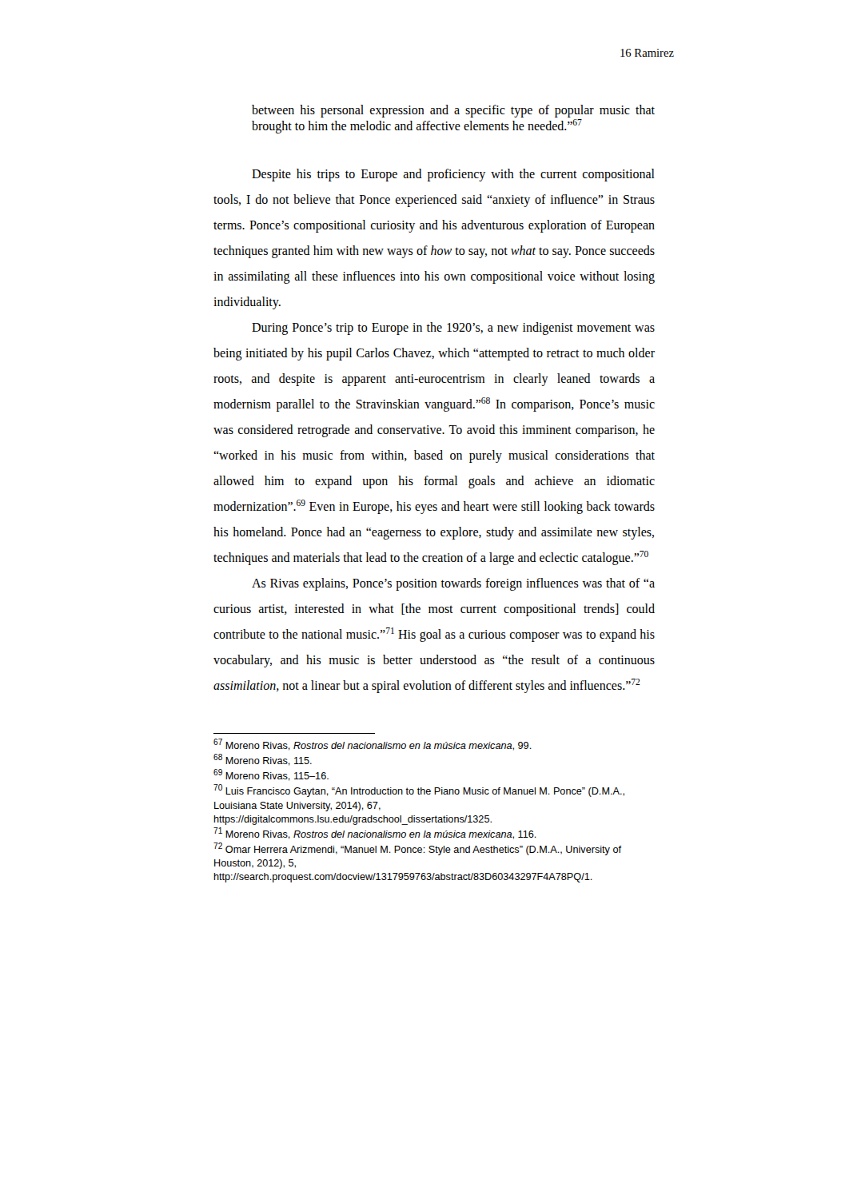16 Ramirez
between his personal expression and a specific type of popular music that brought to him the melodic and affective elements he needed.”67
Despite his trips to Europe and proficiency with the current compositional tools, I do not believe that Ponce experienced said “anxiety of influence” in Straus terms. Ponce’s compositional curiosity and his adventurous exploration of European techniques granted him with new ways of how to say, not what to say. Ponce succeeds in assimilating all these influences into his own compositional voice without losing individuality.
During Ponce’s trip to Europe in the 1920’s, a new indigenist movement was being initiated by his pupil Carlos Chavez, which “attempted to retract to much older roots, and despite is apparent anti-eurocentrism in clearly leaned towards a modernism parallel to the Stravinskian vanguard.”68 In comparison, Ponce’s music was considered retrograde and conservative. To avoid this imminent comparison, he “worked in his music from within, based on purely musical considerations that allowed him to expand upon his formal goals and achieve an idiomatic modernization”.69 Even in Europe, his eyes and heart were still looking back towards his homeland. Ponce had an “eagerness to explore, study and assimilate new styles, techniques and materials that lead to the creation of a large and eclectic catalogue.”70
As Rivas explains, Ponce’s position towards foreign influences was that of “a curious artist, interested in what [the most current compositional trends] could contribute to the national music.”71 His goal as a curious composer was to expand his vocabulary, and his music is better understood as “the result of a continuous assimilation, not a linear but a spiral evolution of different styles and influences.”72
67 Moreno Rivas, Rostros del nacionalismo en la música mexicana, 99.
68 Moreno Rivas, 115.
69 Moreno Rivas, 115–16.
70 Luis Francisco Gaytan, “An Introduction to the Piano Music of Manuel M. Ponce” (D.M.A., Louisiana State University, 2014), 67, https://digitalcommons.lsu.edu/gradschool_dissertations/1325.
71 Moreno Rivas, Rostros del nacionalismo en la música mexicana, 116.
72 Omar Herrera Arizmendi, “Manuel M. Ponce: Style and Aesthetics” (D.M.A., University of Houston, 2012), 5, http://search.proquest.com/docview/1317959763/abstract/83D60343297F4A78PQ/1.